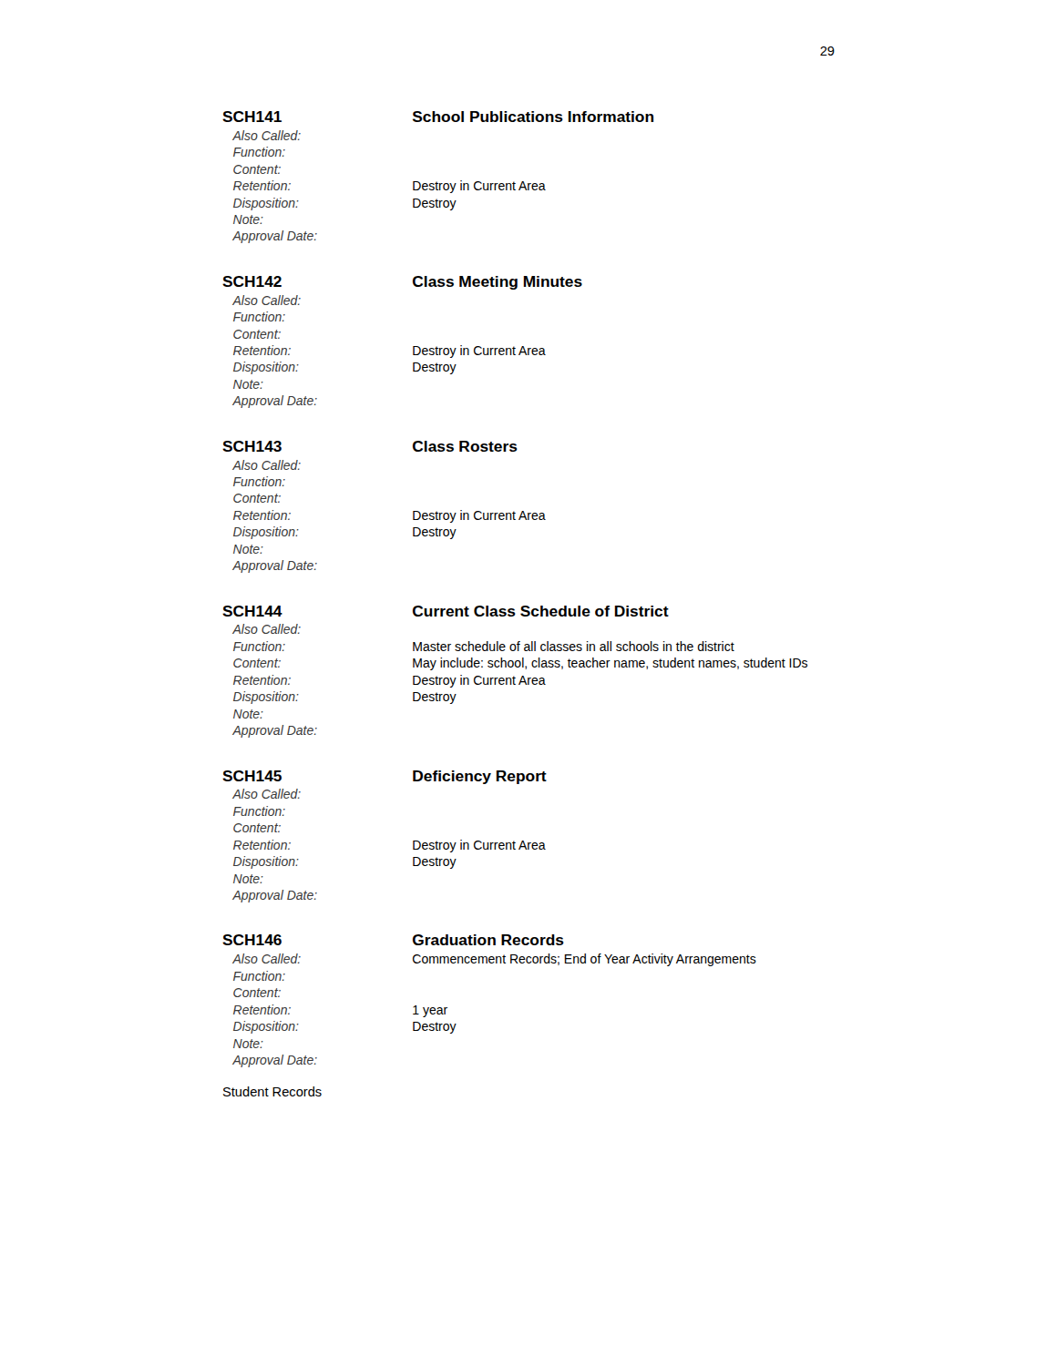29
| SCH141 | School Publications Information |
| Also Called: | |
| Function: | |
| Content: | |
| Retention: | Destroy in Current Area |
| Disposition: | Destroy |
| Note: | |
| Approval Date: | |
| SCH142 | Class Meeting Minutes |
| Also Called: | |
| Function: | |
| Content: | |
| Retention: | Destroy in Current Area |
| Disposition: | Destroy |
| Note: | |
| Approval Date: | |
| SCH143 | Class Rosters |
| Also Called: | |
| Function: | |
| Content: | |
| Retention: | Destroy in Current Area |
| Disposition: | Destroy |
| Note: | |
| Approval Date: | |
| SCH144 | Current Class Schedule of District |
| Also Called: | |
| Function: | Master schedule of all classes in all schools in the district |
| Content: | May include: school, class, teacher name, student names, student IDs |
| Retention: | Destroy in Current Area |
| Disposition: | Destroy |
| Note: | |
| Approval Date: | |
| SCH145 | Deficiency Report |
| Also Called: | |
| Function: | |
| Content: | |
| Retention: | Destroy in Current Area |
| Disposition: | Destroy |
| Note: | |
| Approval Date: | |
| SCH146 | Graduation Records |
| Also Called: | Commencement Records; End of Year Activity Arrangements |
| Function: | |
| Content: | |
| Retention: | 1 year |
| Disposition: | Destroy |
| Note: | |
| Approval Date: | |
Student Records